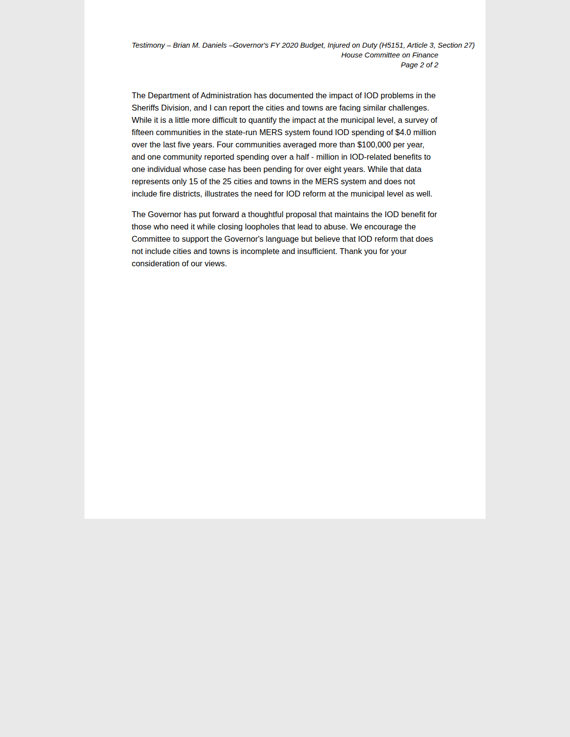Testimony – Brian M. Daniels –Governor's FY 2020 Budget, Injured on Duty (H5151, Article 3, Section 27) House Committee on Finance Page 2 of 2
The Department of Administration has documented the impact of IOD problems in the Sheriffs Division, and I can report the cities and towns are facing similar challenges. While it is a little more difficult to quantify the impact at the municipal level, a survey of fifteen communities in the state-run MERS system found IOD spending of $4.0 million over the last five years. Four communities averaged more than $100,000 per year, and one community reported spending over a half - million in IOD-related benefits to one individual whose case has been pending for over eight years. While that data represents only 15 of the 25 cities and towns in the MERS system and does not include fire districts, illustrates the need for IOD reform at the municipal level as well.
The Governor has put forward a thoughtful proposal that maintains the IOD benefit for those who need it while closing loopholes that lead to abuse. We encourage the Committee to support the Governor's language but believe that IOD reform that does not include cities and towns is incomplete and insufficient. Thank you for your consideration of our views.